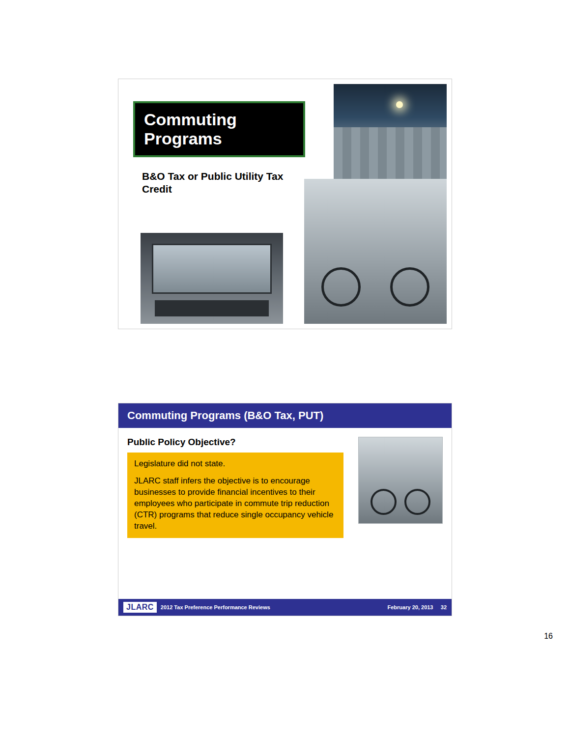Commuting
Programs
B&O Tax or Public Utility Tax Credit
Commuting Programs (B&O Tax, PUT)
Public Policy Objective?
Legislature did not state.
JLARC staff infers the objective is to encourage businesses to provide financial incentives to their employees who participate in commute trip reduction (CTR) programs that reduce single occupancy vehicle travel.
JLARC 2012 Tax Preference Performance Reviews February 20, 2013 32
16